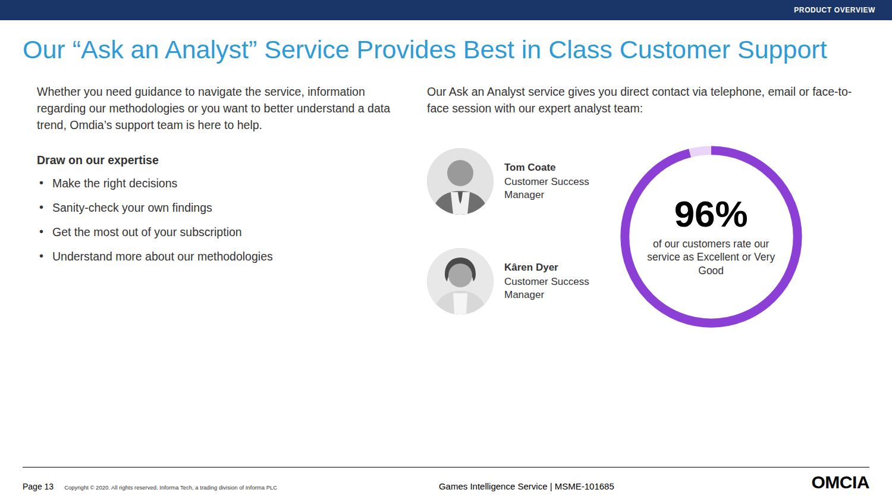PRODUCT OVERVIEW
Our “Ask an Analyst” Service Provides Best in Class Customer Support
Whether you need guidance to navigate the service, information regarding our methodologies or you want to better understand a data trend, Omdia’s support team is here to help.
Draw on our expertise
Make the right decisions
Sanity-check your own findings
Get the most out of your subscription
Understand more about our methodologies
Our Ask an Analyst service gives you direct contact via telephone, email or face-to-face session with our expert analyst team:
Tom Coate Customer Success
Manager
Kâren Dyer Customer Success
Manager
96%
of our customers rate our service as Excellent or Very Good
Page 13 Copyright © 2020. All rights reserved. Informa Tech, a trading division of Informa PLC
Games Intelligence Service | MSME-101685
OMCIA